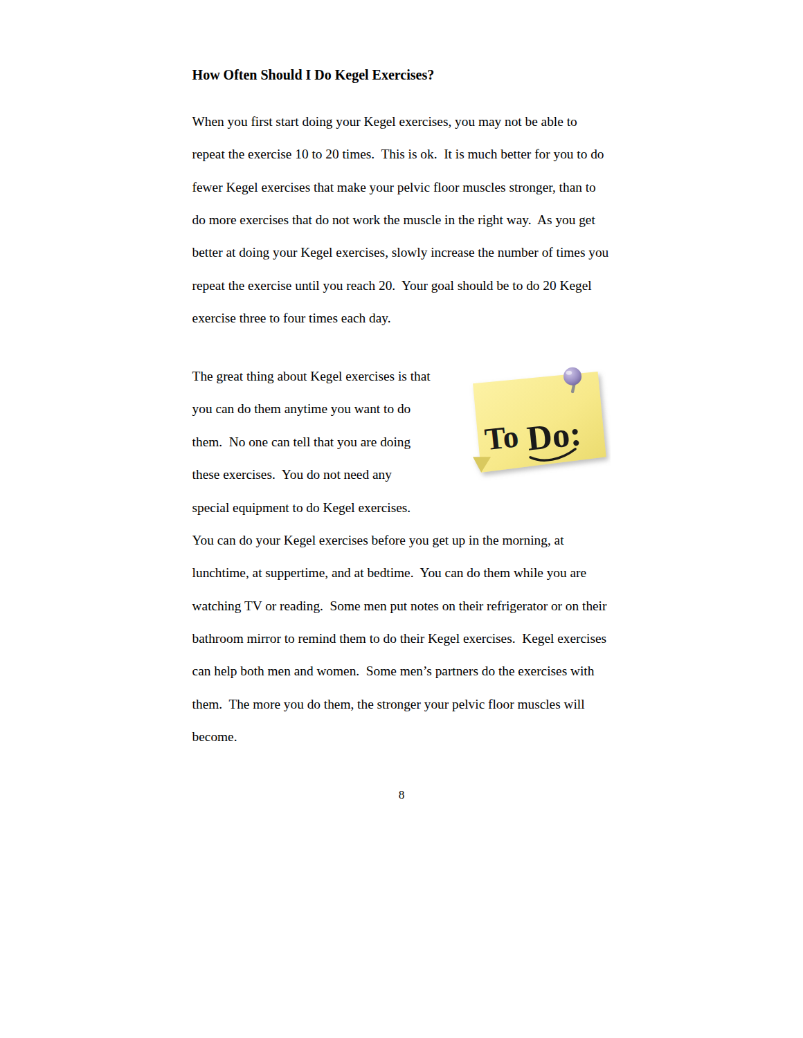How Often Should I Do Kegel Exercises?
When you first start doing your Kegel exercises, you may not be able to repeat the exercise 10 to 20 times. This is ok. It is much better for you to do fewer Kegel exercises that make your pelvic floor muscles stronger, than to do more exercises that do not work the muscle in the right way. As you get better at doing your Kegel exercises, slowly increase the number of times you repeat the exercise until you reach 20. Your goal should be to do 20 Kegel exercise three to four times each day.
To Do:
The great thing about Kegel exercises is that you can do them anytime you want to do them. No one can tell that you are doing these exercises. You do not need any special equipment to do Kegel exercises. You can do your Kegel exercises before you get up in the morning, at lunchtime, at suppertime, and at bedtime. You can do them while you are watching TV or reading. Some men put notes on their refrigerator or on their bathroom mirror to remind them to do their Kegel exercises. Kegel exercises can help both men and women. Some men’s partners do the exercises with them. The more you do them, the stronger your pelvic floor muscles will become.
8